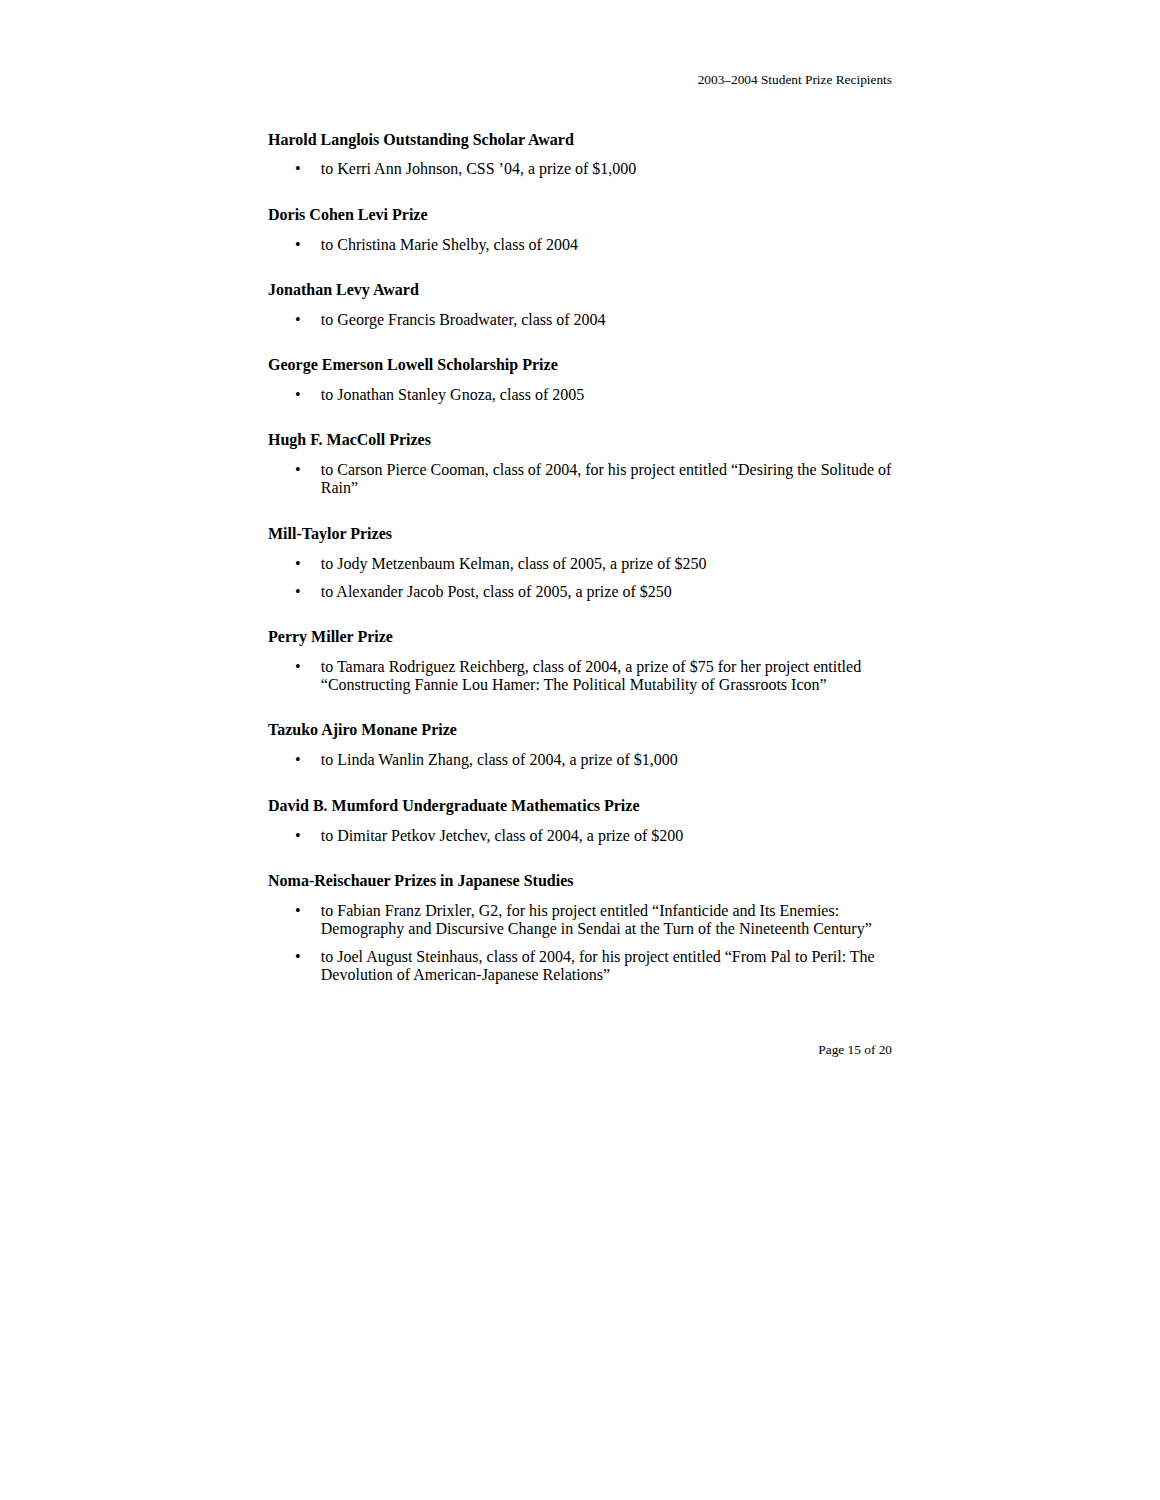2003–2004 Student Prize Recipients
Harold Langlois Outstanding Scholar Award
to Kerri Ann Johnson, CSS ’04, a prize of $1,000
Doris Cohen Levi Prize
to Christina Marie Shelby, class of 2004
Jonathan Levy Award
to George Francis Broadwater, class of 2004
George Emerson Lowell Scholarship Prize
to Jonathan Stanley Gnoza, class of 2005
Hugh F. MacColl Prizes
to Carson Pierce Cooman, class of 2004, for his project entitled “Desiring the Solitude of Rain”
Mill-Taylor Prizes
to Jody Metzenbaum Kelman, class of 2005, a prize of $250
to Alexander Jacob Post, class of 2005, a prize of $250
Perry Miller Prize
to Tamara Rodriguez Reichberg, class of 2004, a prize of $75 for her project entitled “Constructing Fannie Lou Hamer: The Political Mutability of Grassroots Icon”
Tazuko Ajiro Monane Prize
to Linda Wanlin Zhang, class of 2004, a prize of $1,000
David B. Mumford Undergraduate Mathematics Prize
to Dimitar Petkov Jetchev, class of 2004, a prize of $200
Noma-Reischauer Prizes in Japanese Studies
to Fabian Franz Drixler, G2, for his project entitled “Infanticide and Its Enemies: Demography and Discursive Change in Sendai at the Turn of the Nineteenth Century”
to Joel August Steinhaus, class of 2004, for his project entitled “From Pal to Peril: The Devolution of American-Japanese Relations”
Page 15 of 20